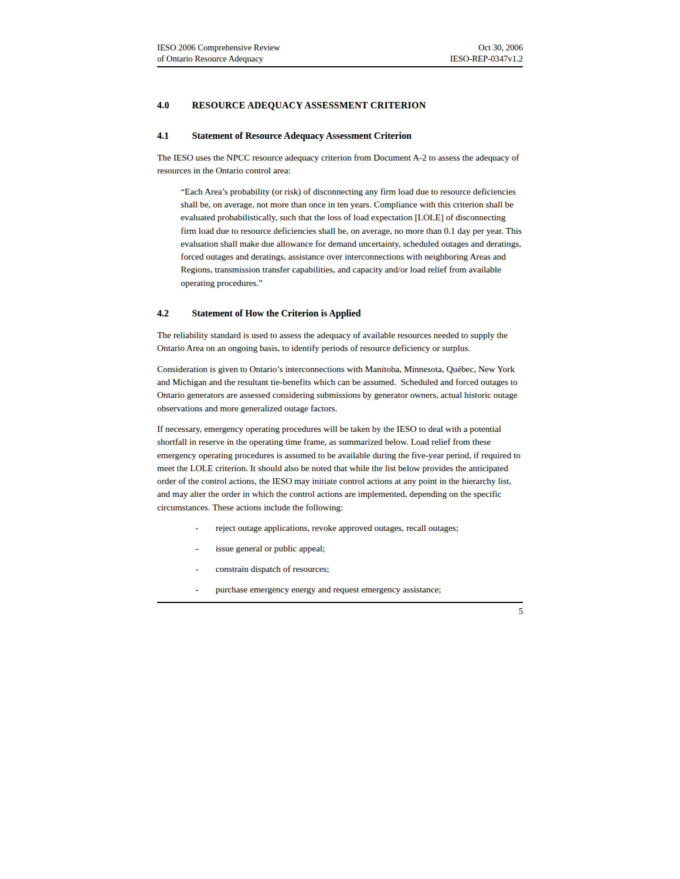| IESO 2006 Comprehensive Review | Oct 30, 2006 |
| of Ontario Resource Adequacy | IESO-REP-0347v1.2 |
4.0 RESOURCE ADEQUACY ASSESSMENT CRITERION
4.1 Statement of Resource Adequacy Assessment Criterion
The IESO uses the NPCC resource adequacy criterion from Document A-2 to assess the adequacy of resources in the Ontario control area:
“Each Area’s probability (or risk) of disconnecting any firm load due to resource deficiencies shall be, on average, not more than once in ten years. Compliance with this criterion shall be evaluated probabilistically, such that the loss of load expectation [LOLE] of disconnecting firm load due to resource deficiencies shall be, on average, no more than 0.1 day per year. This evaluation shall make due allowance for demand uncertainty, scheduled outages and deratings, forced outages and deratings, assistance over interconnections with neighboring Areas and Regions, transmission transfer capabilities, and capacity and/or load relief from available operating procedures.”
4.2 Statement of How the Criterion is Applied
The reliability standard is used to assess the adequacy of available resources needed to supply the Ontario Area on an ongoing basis, to identify periods of resource deficiency or surplus.
Consideration is given to Ontario’s interconnections with Manitoba, Minnesota, Québec, New York and Michigan and the resultant tie-benefits which can be assumed. Scheduled and forced outages to Ontario generators are assessed considering submissions by generator owners, actual historic outage observations and more generalized outage factors.
If necessary, emergency operating procedures will be taken by the IESO to deal with a potential shortfall in reserve in the operating time frame, as summarized below. Load relief from these emergency operating procedures is assumed to be available during the five-year period, if required to meet the LOLE criterion. It should also be noted that while the list below provides the anticipated order of the control actions, the IESO may initiate control actions at any point in the hierarchy list, and may alter the order in which the control actions are implemented, depending on the specific circumstances. These actions include the following:
reject outage applications, revoke approved outages, recall outages;
issue general or public appeal;
constrain dispatch of resources;
purchase emergency energy and request emergency assistance;
5